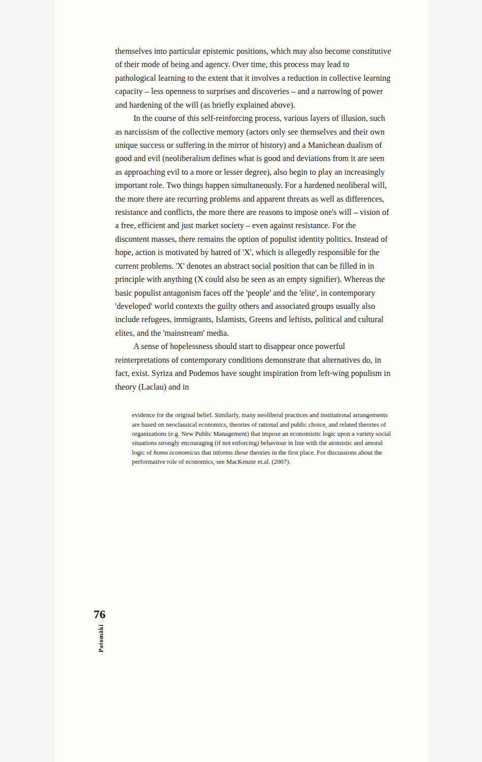76 Patomäki
themselves into particular epistemic positions, which may also become constitutive of their mode of being and agency. Over time, this process may lead to pathological learning to the extent that it involves a reduction in collective learning capacity – less openness to surprises and discoveries – and a narrowing of power and hardening of the will (as briefly explained above).
In the course of this self-reinforcing process, various layers of illusion, such as narcissism of the collective memory (actors only see themselves and their own unique success or suffering in the mirror of history) and a Manichean dualism of good and evil (neoliberalism defines what is good and deviations from it are seen as approaching evil to a more or lesser degree), also begin to play an increasingly important role. Two things happen simultaneously. For a hardened neoliberal will, the more there are recurring problems and apparent threats as well as differences, resistance and conflicts, the more there are reasons to impose one's will – vision of a free, efficient and just market society – even against resistance. For the discontent masses, there remains the option of populist identity politics. Instead of hope, action is motivated by hatred of 'X', which is allegedly responsible for the current problems. 'X' denotes an abstract social position that can be filled in in principle with anything (X could also be seen as an empty signifier). Whereas the basic populist antagonism faces off the 'people' and the 'elite', in contemporary 'developed' world contexts the guilty others and associated groups usually also include refugees, immigrants, Islamists, Greens and leftists, political and cultural elites, and the 'mainstream' media.
A sense of hopelessness should start to disappear once powerful reinterpretations of contemporary conditions demonstrate that alternatives do, in fact, exist. Syriza and Podemos have sought inspiration from left-wing populism in theory (Laclau) and in
evidence for the original belief. Similarly, many neoliberal practices and institutional arrangements are based on neoclassical economics, theories of rational and public choice, and related theories of organizations (e.g. New Public Management) that impose an economistic logic upon a variety social situations strongly encouraging (if not enforcing) behaviour in line with the atomistic and amoral logic of homo economicus that informs those theories in the first place. For discussions about the performative role of economics, see MacKenzie et.al. (2007).